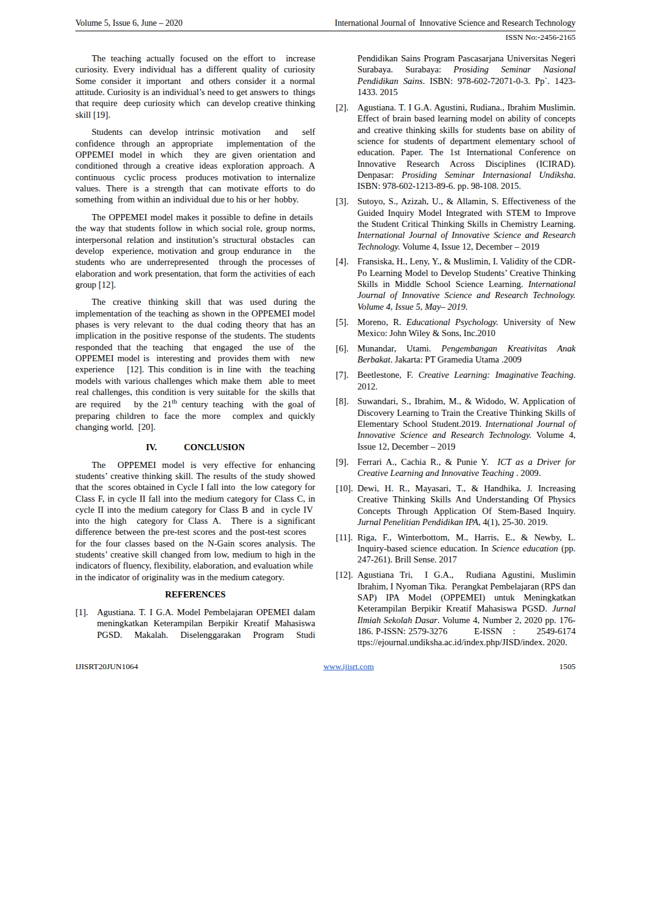Volume 5, Issue 6, June – 2020
International Journal of Innovative Science and Research Technology
ISSN No:-2456-2165
The teaching actually focused on the effort to increase curiosity. Every individual has a different quality of curiosity Some consider it important and others consider it a normal attitude. Curiosity is an individual’s need to get answers to things that require deep curiosity which can develop creative thinking skill [19].
Students can develop intrinsic motivation and self confidence through an appropriate implementation of the OPPEMEI model in which they are given orientation and conditioned through a creative ideas exploration approach. A continuous cyclic process produces motivation to internalize values. There is a strength that can motivate efforts to do something from within an individual due to his or her hobby.
The OPPEMEI model makes it possible to define in details the way that students follow in which social role, group norms, interpersonal relation and institution’s structural obstacles can develop experience, motivation and group endurance in the students who are underrepresented through the processes of elaboration and work presentation, that form the activities of each group [12].
The creative thinking skill that was used during the implementation of the teaching as shown in the OPPEMEI model phases is very relevant to the dual coding theory that has an implication in the positive response of the students. The students responded that the teaching that engaged the use of the OPPEMEI model is interesting and provides them with new experience [12]. This condition is in line with the teaching models with various challenges which make them able to meet real challenges, this condition is very suitable for the skills that are required by the 21th century teaching with the goal of preparing children to face the more complex and quickly changing world. [20].
IV. Conclusion
The OPPEMEI model is very effective for enhancing students’ creative thinking skill. The results of the study showed that the scores obtained in Cycle I fall into the low category for Class F, in cycle II fall into the medium category for Class C, in cycle II into the medium category for Class B and in cycle IV into the high category for Class A. There is a significant difference between the pre-test scores and the post-test scores for the four classes based on the N-Gain scores analysis. The students’ creative skill changed from low, medium to high in the indicators of fluency, flexibility, elaboration, and evaluation while in the indicator of originality was in the medium category.
References
Agustiana. T. I G.A. Model Pembelajaran OPEMEI dalam meningkatkan Keterampilan Berpikir Kreatif Mahasiswa PGSD. Makalah. Diselenggarakan Program Studi Pendidikan Sains Program Pascasarjana Universitas Negeri Surabaya. Surabaya: Prosiding Seminar Nasional Pendidikan Sains. ISBN: 978-602-72071-0-3. Pp`. 1423-1433. 2015
Agustiana. T. I G.A. Agustini, Rudiana., Ibrahim Muslimin. Effect of brain based learning model on ability of concepts and creative thinking skills for students base on ability of science for students of department elementary school of education. Paper. The 1st International Conference on Innovative Research Across Disciplines (ICIRAD). Denpasar: Prosiding Seminar Internasional Undiksha. ISBN: 978-602-1213-89-6. pp. 98-108. 2015.
Sutoyo, S., Azizah, U., & Allamin, S. Effectiveness of the Guided Inquiry Model Integrated with STEM to Improve the Student Critical Thinking Skills in Chemistry Learning. International Journal of Innovative Science and Research Technology. Volume 4, Issue 12, December – 2019
Fransiska, H., Leny, Y., & Muslimin, I. Validity of the CDR-Po Learning Model to Develop Students’ Creative Thinking Skills in Middle School Science Learning. International Journal of Innovative Science and Research Technology. Volume 4, Issue 5, May– 2019.
Moreno, R. Educational Psychology. University of New Mexico: John Wiley & Sons, Inc.2010
Munandar, Utami. Pengembangan Kreativitas Anak Berbakat. Jakarta: PT Gramedia Utama .2009
Beetlestone, F. Creative Learning: Imaginative Teaching. 2012.
Suwandari, S., Ibrahim, M., & Widodo, W. Application of Discovery Learning to Train the Creative Thinking Skills of Elementary School Student.2019. International Journal of Innovative Science and Research Technology. Volume 4, Issue 12, December – 2019
Ferrari A., Cachia R., & Punie Y. ICT as a Driver for Creative Learning and Innovative Teaching . 2009.
Dewi, H. R., Mayasari, T., & Handhika, J. Increasing Creative Thinking Skills And Understanding Of Physics Concepts Through Application Of Stem-Based Inquiry. Jurnal Penelitian Pendidikan IPA, 4(1), 25-30. 2019.
Riga, F., Winterbottom, M., Harris, E., & Newby, L. Inquiry-based science education. In Science education (pp. 247-261). Brill Sense. 2017
Agustiana Tri, I G.A., Rudiana Agustini, Muslimin Ibrahim, I Nyoman Tika. Perangkat Pembelajaran (RPS dan SAP) IPA Model (OPPEMEI) untuk Meningkatkan Keterampilan Berpikir Kreatif Mahasiswa PGSD. Jurnal Ilmiah Sekolah Dasar. Volume 4, Number 2, 2020 pp. 176-186. P-ISSN: 2579-3276 E-ISSN : 2549-6174 ttps://ejournal.undiksha.ac.id/index.php/JISD/index. 2020.
IJISRT20JUN1064
www.ijisrt.com
1505